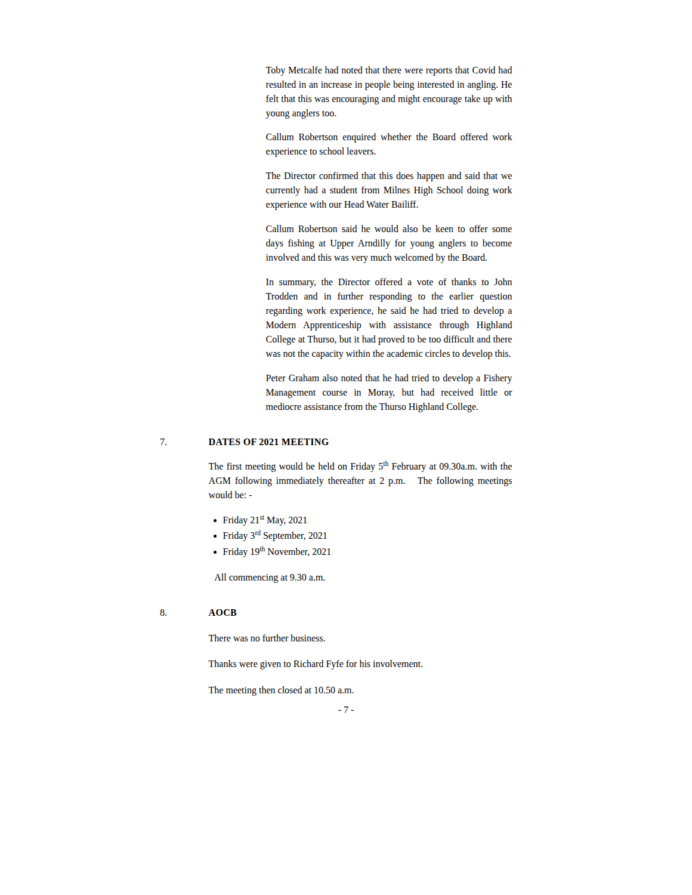Toby Metcalfe had noted that there were reports that Covid had resulted in an increase in people being interested in angling. He felt that this was encouraging and might encourage take up with young anglers too.
Callum Robertson enquired whether the Board offered work experience to school leavers.
The Director confirmed that this does happen and said that we currently had a student from Milnes High School doing work experience with our Head Water Bailiff.
Callum Robertson said he would also be keen to offer some days fishing at Upper Arndilly for young anglers to become involved and this was very much welcomed by the Board.
In summary, the Director offered a vote of thanks to John Trodden and in further responding to the earlier question regarding work experience, he said he had tried to develop a Modern Apprenticeship with assistance through Highland College at Thurso, but it had proved to be too difficult and there was not the capacity within the academic circles to develop this.
Peter Graham also noted that he had tried to develop a Fishery Management course in Moray, but had received little or mediocre assistance from the Thurso Highland College.
7. DATES OF 2021 MEETING
The first meeting would be held on Friday 5th February at 09.30a.m. with the AGM following immediately thereafter at 2 p.m. The following meetings would be: -
Friday 21st May, 2021
Friday 3rd September, 2021
Friday 19th November, 2021
All commencing at 9.30 a.m.
8. AOCB
There was no further business.
Thanks were given to Richard Fyfe for his involvement.
The meeting then closed at 10.50 a.m.
- 7 -